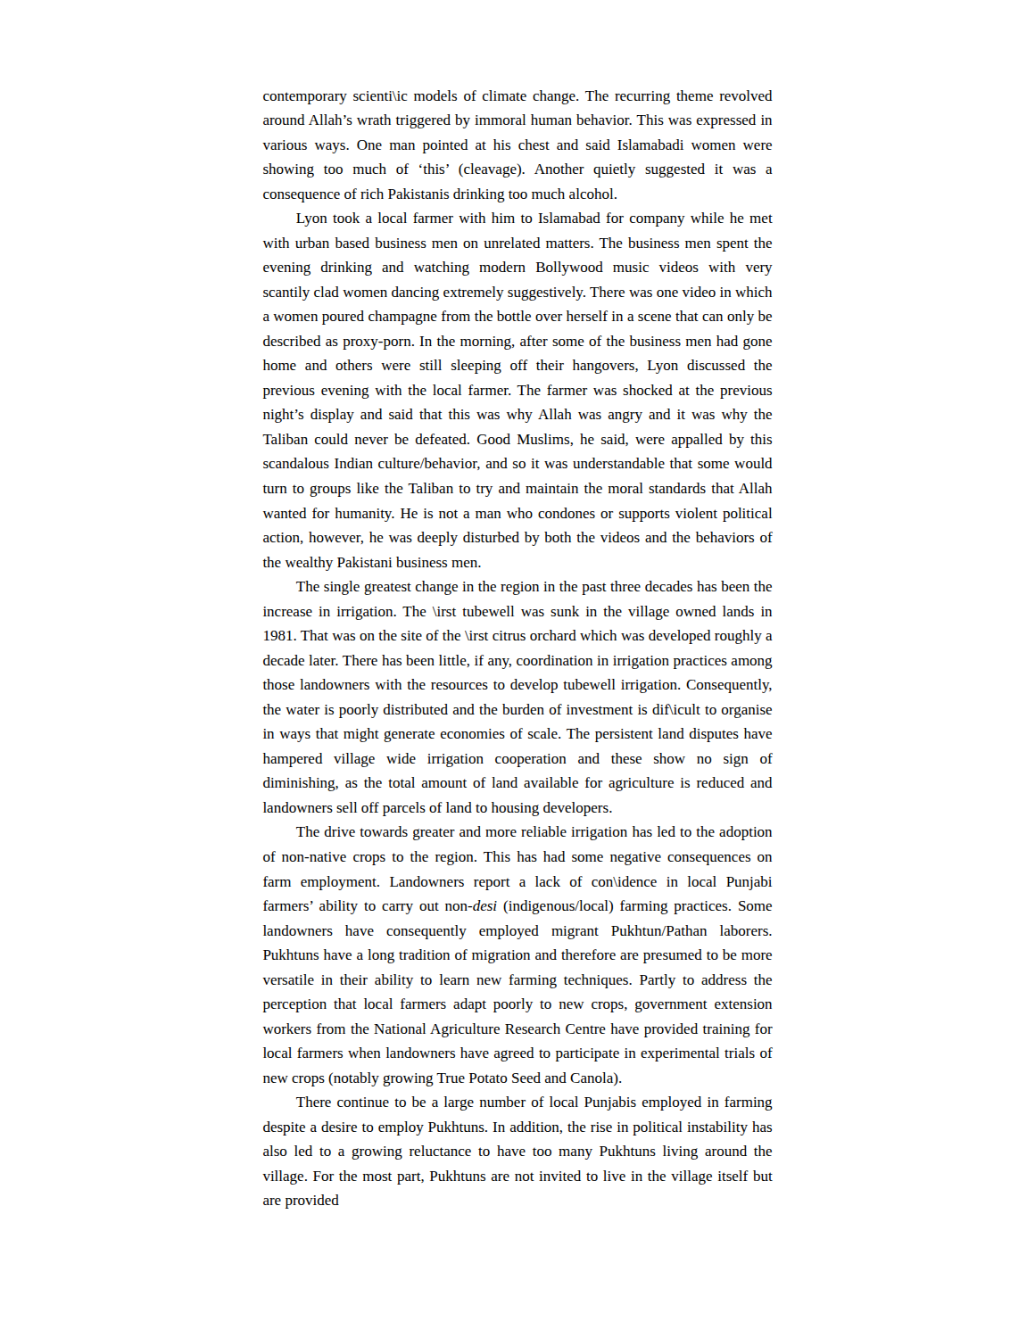contemporary scienti\ic models of climate change. The recurring theme revolved around Allah’s wrath triggered by immoral human behavior. This was expressed in various ways. One man pointed at his chest and said Islamabadi women were showing too much of ‘this’ (cleavage). Another quietly suggested it was a consequence of rich Pakistanis drinking too much alcohol.
Lyon took a local farmer with him to Islamabad for company while he met with urban based business men on unrelated matters. The business men spent the evening drinking and watching modern Bollywood music videos with very scantily clad women dancing extremely suggestively. There was one video in which a women poured champagne from the bottle over herself in a scene that can only be described as proxy-porn. In the morning, after some of the business men had gone home and others were still sleeping off their hangovers, Lyon discussed the previous evening with the local farmer. The farmer was shocked at the previous night’s display and said that this was why Allah was angry and it was why the Taliban could never be defeated. Good Muslims, he said, were appalled by this scandalous Indian culture/behavior, and so it was understandable that some would turn to groups like the Taliban to try and maintain the moral standards that Allah wanted for humanity. He is not a man who condones or supports violent political action, however, he was deeply disturbed by both the videos and the behaviors of the wealthy Pakistani business men.
The single greatest change in the region in the past three decades has been the increase in irrigation. The \irst tubewell was sunk in the village owned lands in 1981. That was on the site of the \irst citrus orchard which was developed roughly a decade later. There has been little, if any, coordination in irrigation practices among those landowners with the resources to develop tubewell irrigation. Consequently, the water is poorly distributed and the burden of investment is dif\icult to organise in ways that might generate economies of scale. The persistent land disputes have hampered village wide irrigation cooperation and these show no sign of diminishing, as the total amount of land available for agriculture is reduced and landowners sell off parcels of land to housing developers.
The drive towards greater and more reliable irrigation has led to the adoption of non-native crops to the region. This has had some negative consequences on farm employment. Landowners report a lack of con\idence in local Punjabi farmers’ ability to carry out non-desi (indigenous/local) farming practices. Some landowners have consequently employed migrant Pukhtun/Pathan laborers. Pukhtuns have a long tradition of migration and therefore are presumed to be more versatile in their ability to learn new farming techniques. Partly to address the perception that local farmers adapt poorly to new crops, government extension workers from the National Agriculture Research Centre have provided training for local farmers when landowners have agreed to participate in experimental trials of new crops (notably growing True Potato Seed and Canola).
There continue to be a large number of local Punjabis employed in farming despite a desire to employ Pukhtuns. In addition, the rise in political instability has also led to a growing reluctance to have too many Pukhtuns living around the village. For the most part, Pukhtuns are not invited to live in the village itself but are provided